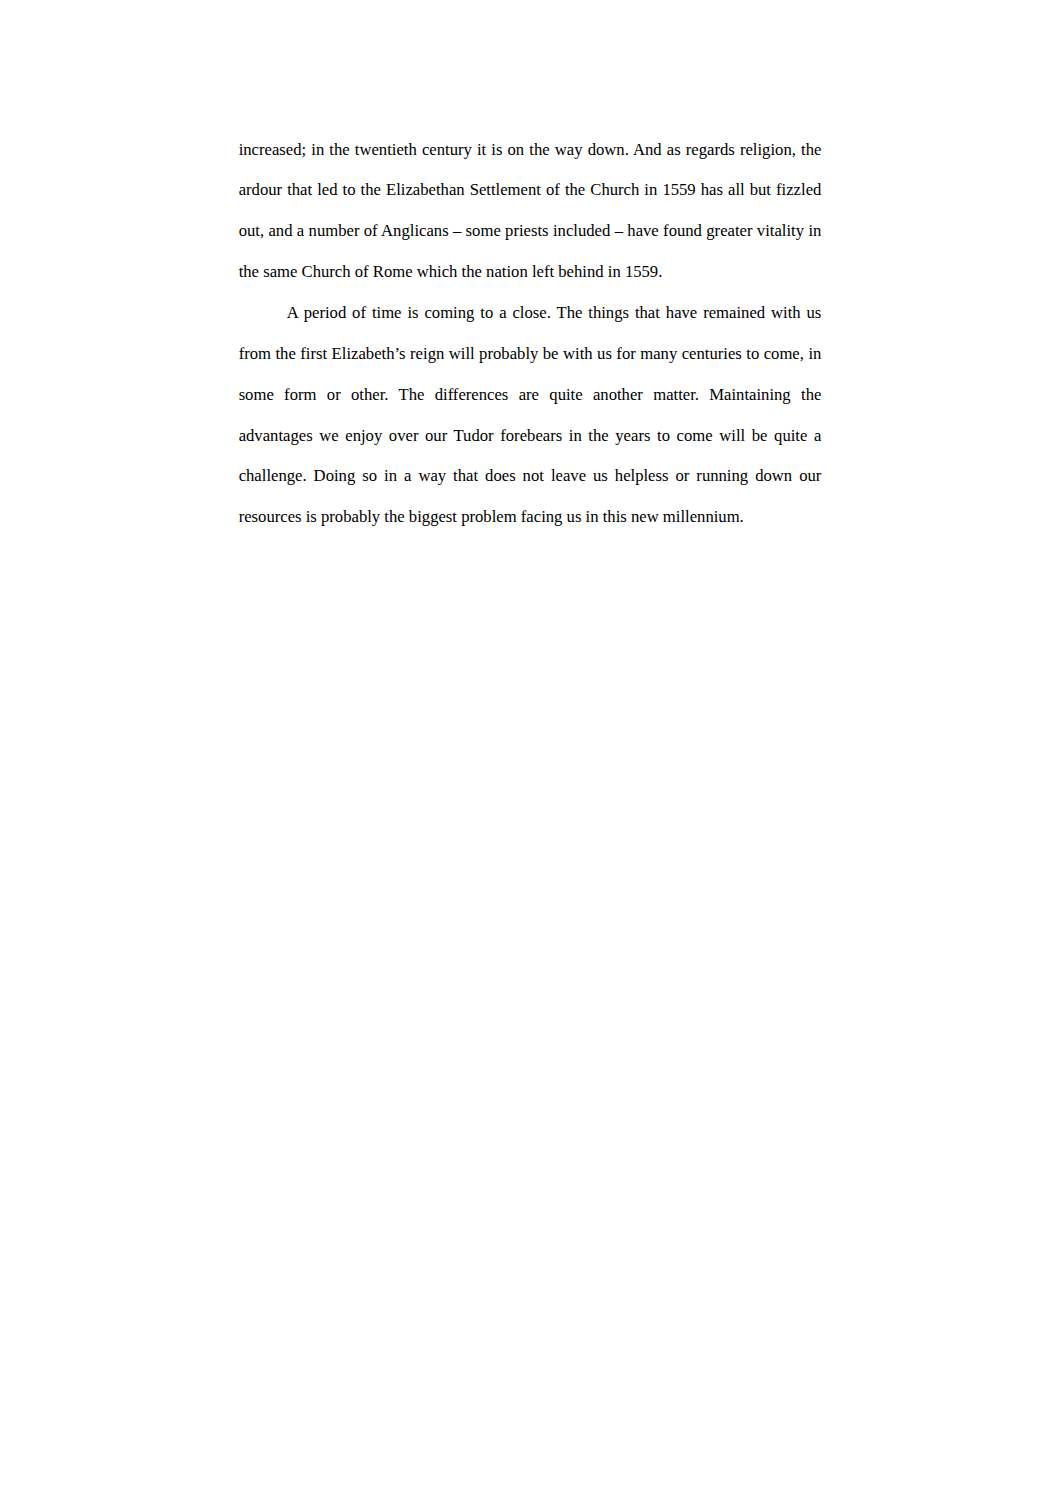increased; in the twentieth century it is on the way down. And as regards religion, the ardour that led to the Elizabethan Settlement of the Church in 1559 has all but fizzled out, and a number of Anglicans – some priests included – have found greater vitality in the same Church of Rome which the nation left behind in 1559.
A period of time is coming to a close. The things that have remained with us from the first Elizabeth’s reign will probably be with us for many centuries to come, in some form or other. The differences are quite another matter. Maintaining the advantages we enjoy over our Tudor forebears in the years to come will be quite a challenge. Doing so in a way that does not leave us helpless or running down our resources is probably the biggest problem facing us in this new millennium.